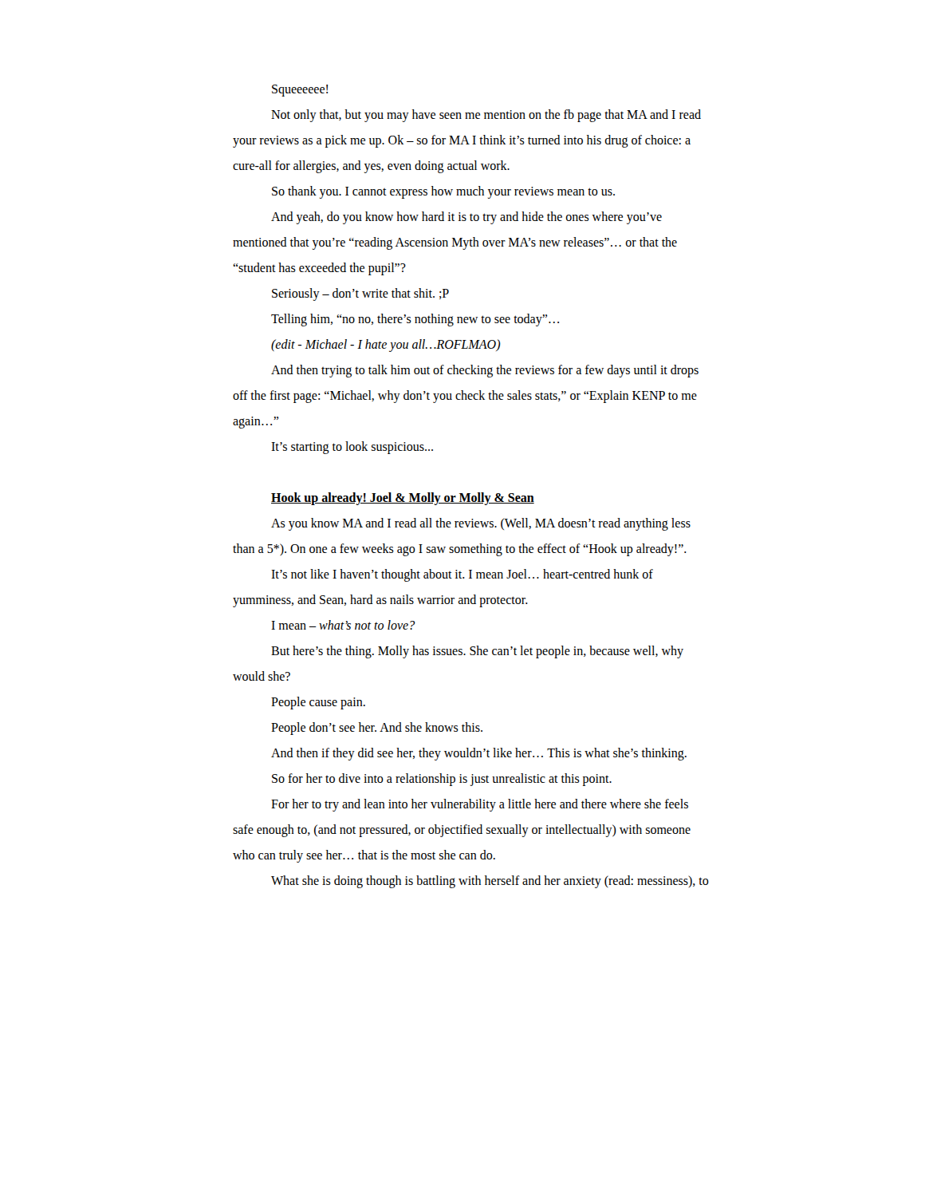Squeeeeee!
Not only that, but you may have seen me mention on the fb page that MA and I read your reviews as a pick me up. Ok – so for MA I think it’s turned into his drug of choice: a cure-all for allergies, and yes, even doing actual work.
So thank you. I cannot express how much your reviews mean to us.
And yeah, do you know how hard it is to try and hide the ones where you’ve mentioned that you’re “reading Ascension Myth over MA’s new releases”… or that the “student has exceeded the pupil”?
Seriously – don’t write that shit. ;P
Telling him, “no no, there’s nothing new to see today”…
(edit - Michael - I hate you all…ROFLMAO)
And then trying to talk him out of checking the reviews for a few days until it drops off the first page: “Michael, why don’t you check the sales stats,” or “Explain KENP to me again…”
It’s starting to look suspicious...
Hook up already! Joel & Molly or Molly & Sean
As you know MA and I read all the reviews. (Well, MA doesn’t read anything less than a 5*). On one a few weeks ago I saw something to the effect of “Hook up already!”.
It’s not like I haven’t thought about it. I mean Joel… heart-centred hunk of yumminess, and Sean, hard as nails warrior and protector.
I mean – what’s not to love?
But here’s the thing. Molly has issues. She can’t let people in, because well, why would she?
People cause pain.
People don’t see her. And she knows this.
And then if they did see her, they wouldn’t like her… This is what she’s thinking.
So for her to dive into a relationship is just unrealistic at this point.
For her to try and lean into her vulnerability a little here and there where she feels safe enough to, (and not pressured, or objectified sexually or intellectually) with someone who can truly see her… that is the most she can do.
What she is doing though is battling with herself and her anxiety (read: messiness), to